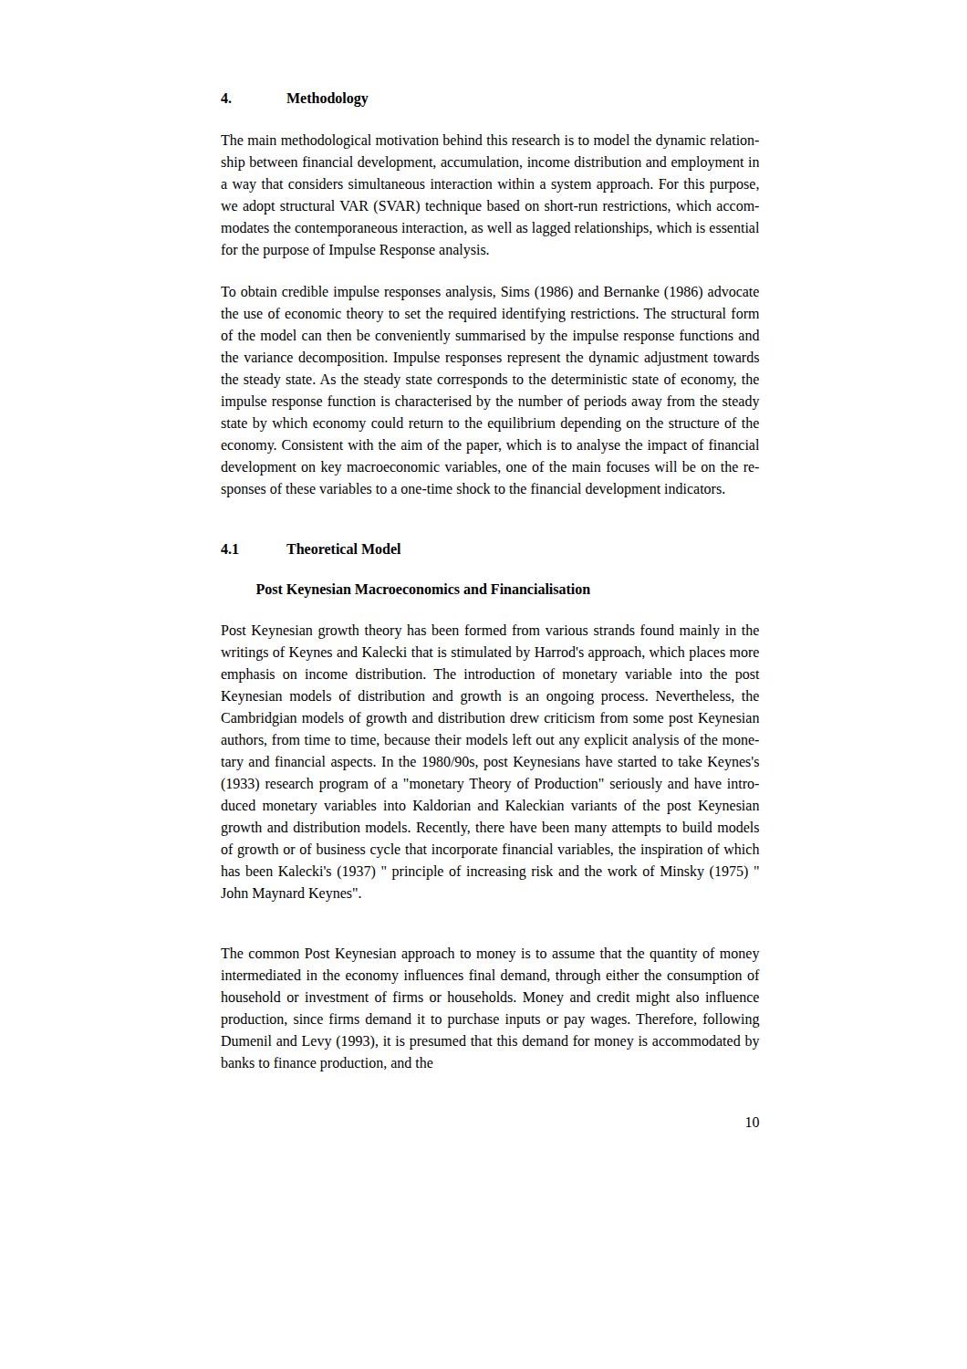4. Methodology
The main methodological motivation behind this research is to model the dynamic relationship between financial development, accumulation, income distribution and employment in a way that considers simultaneous interaction within a system approach. For this purpose, we adopt structural VAR (SVAR) technique based on short-run restrictions, which accommodates the contemporaneous interaction, as well as lagged relationships, which is essential for the purpose of Impulse Response analysis.
To obtain credible impulse responses analysis, Sims (1986) and Bernanke (1986) advocate the use of economic theory to set the required identifying restrictions. The structural form of the model can then be conveniently summarised by the impulse response functions and the variance decomposition. Impulse responses represent the dynamic adjustment towards the steady state. As the steady state corresponds to the deterministic state of economy, the impulse response function is characterised by the number of periods away from the steady state by which economy could return to the equilibrium depending on the structure of the economy. Consistent with the aim of the paper, which is to analyse the impact of financial development on key macroeconomic variables, one of the main focuses will be on the responses of these variables to a one-time shock to the financial development indicators.
4.1 Theoretical Model
Post Keynesian Macroeconomics and Financialisation
Post Keynesian growth theory has been formed from various strands found mainly in the writings of Keynes and Kalecki that is stimulated by Harrod's approach, which places more emphasis on income distribution. The introduction of monetary variable into the post Keynesian models of distribution and growth is an ongoing process. Nevertheless, the Cambridgian models of growth and distribution drew criticism from some post Keynesian authors, from time to time, because their models left out any explicit analysis of the monetary and financial aspects. In the 1980/90s, post Keynesians have started to take Keynes's (1933) research program of a "monetary Theory of Production" seriously and have introduced monetary variables into Kaldorian and Kaleckian variants of the post Keynesian growth and distribution models. Recently, there have been many attempts to build models of growth or of business cycle that incorporate financial variables, the inspiration of which has been Kalecki's (1937) " principle of increasing risk and the work of Minsky (1975) " John Maynard Keynes".
The common Post Keynesian approach to money is to assume that the quantity of money intermediated in the economy influences final demand, through either the consumption of household or investment of firms or households. Money and credit might also influence production, since firms demand it to purchase inputs or pay wages. Therefore, following Dumenil and Levy (1993), it is presumed that this demand for money is accommodated by banks to finance production, and the
10